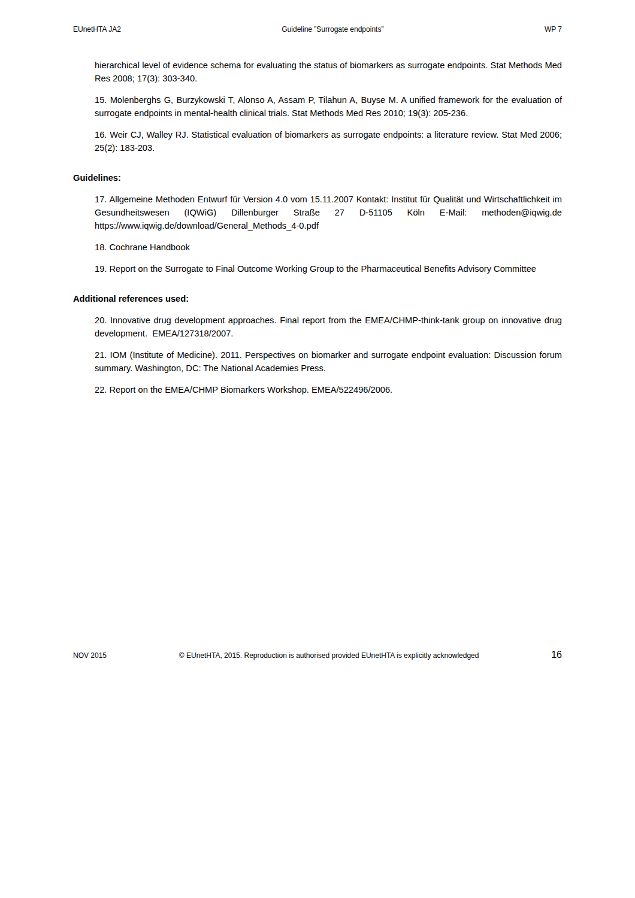EUnetHTA JA2
Guideline ”Surrogate endpoints”
WP 7
hierarchical level of evidence schema for evaluating the status of biomarkers as surrogate endpoints. Stat Methods Med Res 2008; 17(3): 303-340.
15. Molenberghs G, Burzykowski T, Alonso A, Assam P, Tilahun A, Buyse M. A unified framework for the evaluation of surrogate endpoints in mental-health clinical trials. Stat Methods Med Res 2010; 19(3): 205-236.
16. Weir CJ, Walley RJ. Statistical evaluation of biomarkers as surrogate endpoints: a literature review. Stat Med 2006; 25(2): 183-203.
Guidelines:
17. Allgemeine Methoden Entwurf für Version 4.0 vom 15.11.2007 Kontakt: Institut für Qualität und Wirtschaftlichkeit im Gesundheitswesen (IQWiG) Dillenburger Straße 27 D-51105 Köln E-Mail: methoden@iqwig.de https://www.iqwig.de/download/General_Methods_4-0.pdf
18. Cochrane Handbook
19. Report on the Surrogate to Final Outcome Working Group to the Pharmaceutical Benefits Advisory Committee
Additional references used:
20. Innovative drug development approaches. Final report from the EMEA/CHMP-think-tank group on innovative drug development. EMEA/127318/2007.
21. IOM (Institute of Medicine). 2011. Perspectives on biomarker and surrogate endpoint evaluation: Discussion forum summary. Washington, DC: The National Academies Press.
22. Report on the EMEA/CHMP Biomarkers Workshop. EMEA/522496/2006.
NOV 2015
© EUnetHTA, 2015. Reproduction is authorised provided EUnetHTA is explicitly acknowledged
16